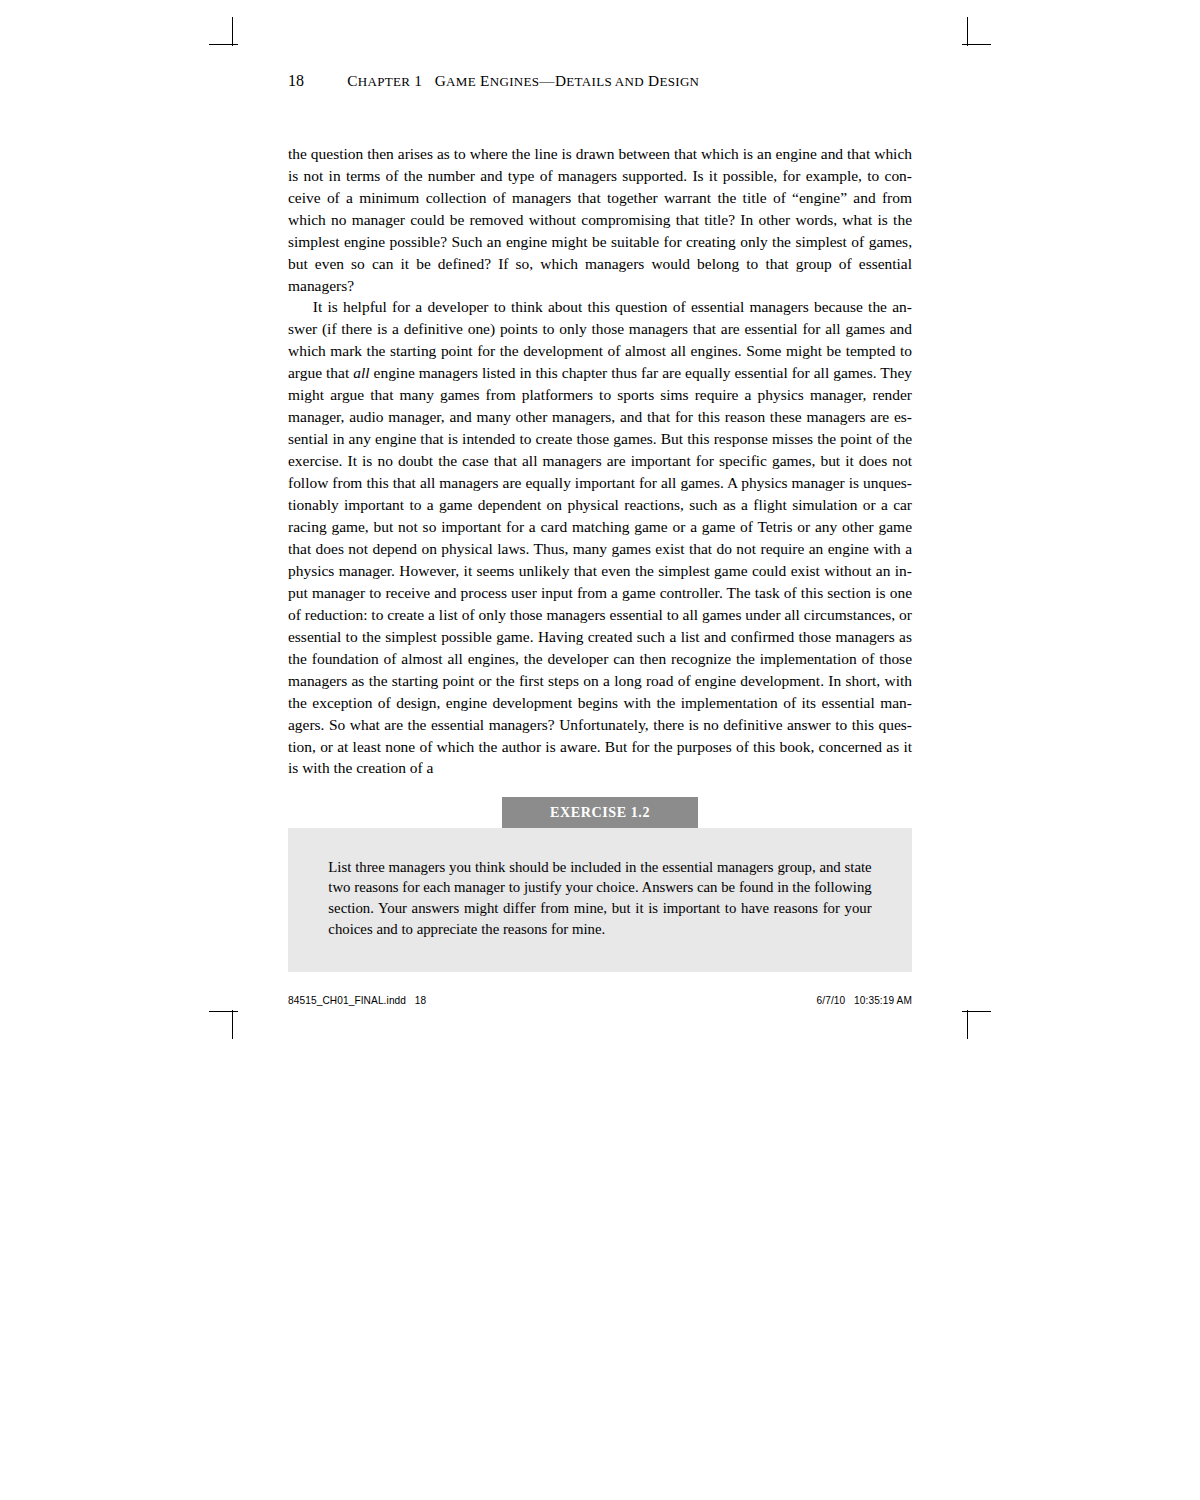18 CHAPTER 1 GAME ENGINES—DETAILS AND DESIGN
the question then arises as to where the line is drawn between that which is an engine and that which is not in terms of the number and type of managers supported. Is it possible, for example, to conceive of a minimum collection of managers that together warrant the title of “engine” and from which no manager could be removed without compromising that title? In other words, what is the simplest engine possible? Such an engine might be suitable for creating only the simplest of games, but even so can it be defined? If so, which managers would belong to that group of essential managers?
It is helpful for a developer to think about this question of essential managers because the answer (if there is a definitive one) points to only those managers that are essential for all games and which mark the starting point for the development of almost all engines. Some might be tempted to argue that all engine managers listed in this chapter thus far are equally essential for all games. They might argue that many games from platformers to sports sims require a physics manager, render manager, audio manager, and many other managers, and that for this reason these managers are essential in any engine that is intended to create those games. But this response misses the point of the exercise. It is no doubt the case that all managers are important for specific games, but it does not follow from this that all managers are equally important for all games. A physics manager is unquestionably important to a game dependent on physical reactions, such as a flight simulation or a car racing game, but not so important for a card matching game or a game of Tetris or any other game that does not depend on physical laws. Thus, many games exist that do not require an engine with a physics manager. However, it seems unlikely that even the simplest game could exist without an input manager to receive and process user input from a game controller. The task of this section is one of reduction: to create a list of only those managers essential to all games under all circumstances, or essential to the simplest possible game. Having created such a list and confirmed those managers as the foundation of almost all engines, the developer can then recognize the implementation of those managers as the starting point or the first steps on a long road of engine development. In short, with the exception of design, engine development begins with the implementation of its essential managers. So what are the essential managers? Unfortunately, there is no definitive answer to this question, or at least none of which the author is aware. But for the purposes of this book, concerned as it is with the creation of a
EXERCISE 1.2
List three managers you think should be included in the essential managers group, and state two reasons for each manager to justify your choice. Answers can be found in the following section. Your answers might differ from mine, but it is important to have reasons for your choices and to appreciate the reasons for mine.
84515_CH01_FINAL.indd 18 6/7/10 10:35:19 AM